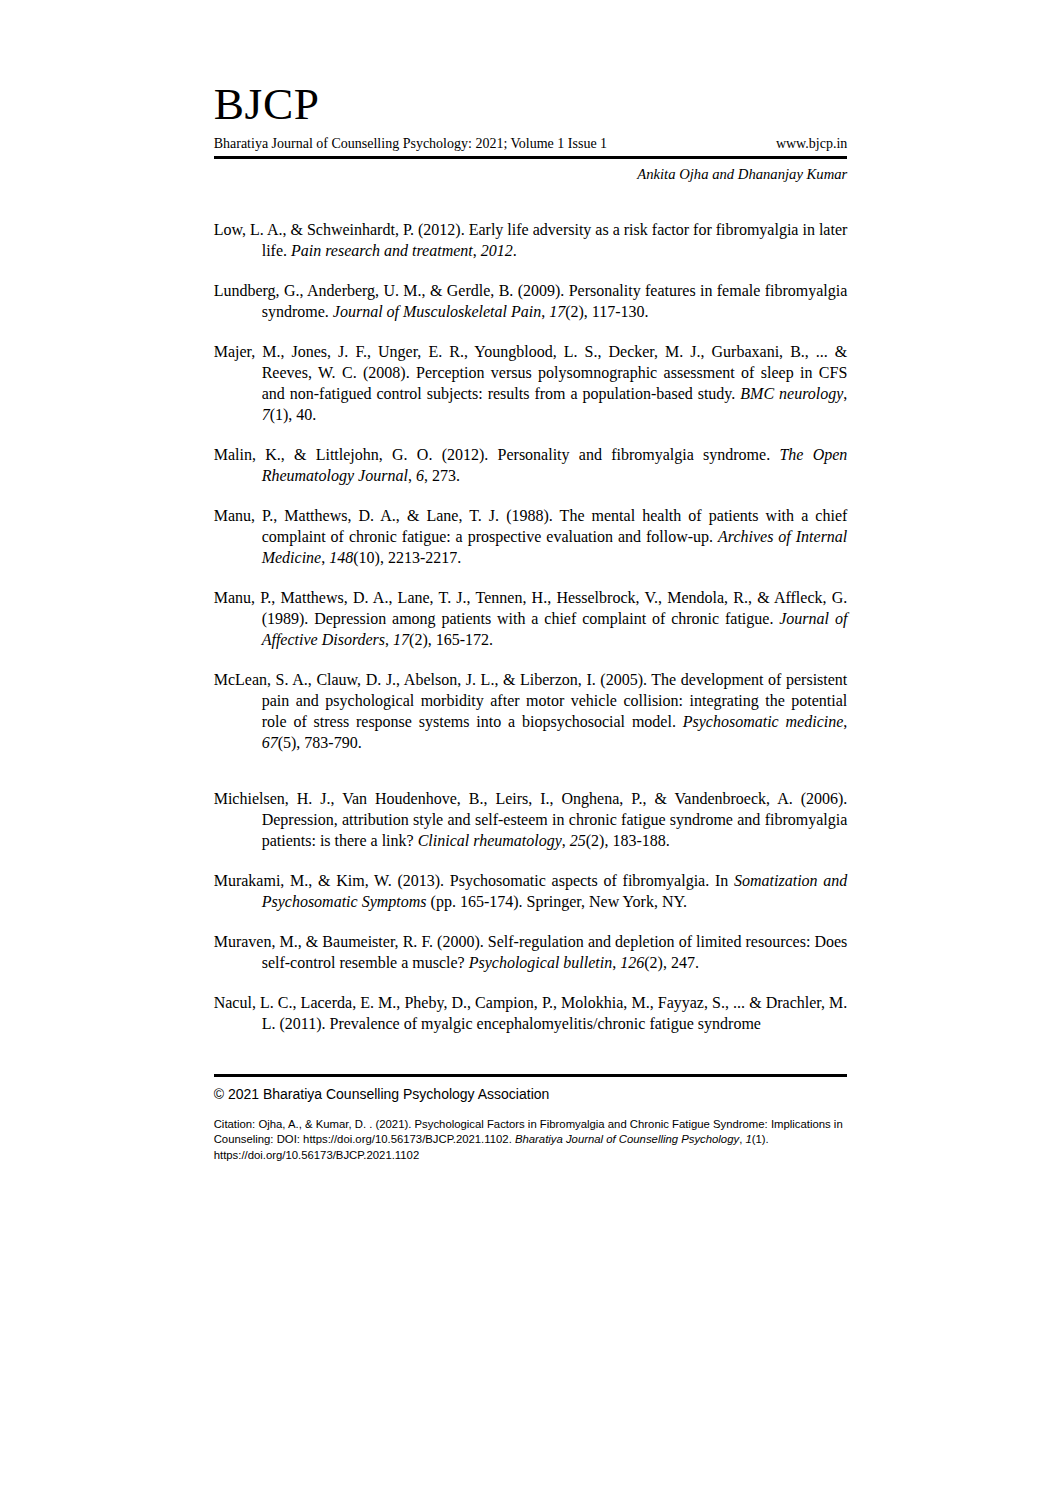BJCP
Bharatiya Journal of Counselling Psychology: 2021; Volume 1 Issue 1 www.bjcp.in
Ankita Ojha and Dhananjay Kumar
Low, L. A., & Schweinhardt, P. (2012). Early life adversity as a risk factor for fibromyalgia in later life. Pain research and treatment, 2012.
Lundberg, G., Anderberg, U. M., & Gerdle, B. (2009). Personality features in female fibromyalgia syndrome. Journal of Musculoskeletal Pain, 17(2), 117-130.
Majer, M., Jones, J. F., Unger, E. R., Youngblood, L. S., Decker, M. J., Gurbaxani, B., ... & Reeves, W. C. (2008). Perception versus polysomnographic assessment of sleep in CFS and non-fatigued control subjects: results from a population-based study. BMC neurology, 7(1), 40.
Malin, K., & Littlejohn, G. O. (2012). Personality and fibromyalgia syndrome. The Open Rheumatology Journal, 6, 273.
Manu, P., Matthews, D. A., & Lane, T. J. (1988). The mental health of patients with a chief complaint of chronic fatigue: a prospective evaluation and follow-up. Archives of Internal Medicine, 148(10), 2213-2217.
Manu, P., Matthews, D. A., Lane, T. J., Tennen, H., Hesselbrock, V., Mendola, R., & Affleck, G. (1989). Depression among patients with a chief complaint of chronic fatigue. Journal of Affective Disorders, 17(2), 165-172.
McLean, S. A., Clauw, D. J., Abelson, J. L., & Liberzon, I. (2005). The development of persistent pain and psychological morbidity after motor vehicle collision: integrating the potential role of stress response systems into a biopsychosocial model. Psychosomatic medicine, 67(5), 783-790.
Michielsen, H. J., Van Houdenhove, B., Leirs, I., Onghena, P., & Vandenbroeck, A. (2006). Depression, attribution style and self-esteem in chronic fatigue syndrome and fibromyalgia patients: is there a link? Clinical rheumatology, 25(2), 183-188.
Murakami, M., & Kim, W. (2013). Psychosomatic aspects of fibromyalgia. In Somatization and Psychosomatic Symptoms (pp. 165-174). Springer, New York, NY.
Muraven, M., & Baumeister, R. F. (2000). Self-regulation and depletion of limited resources: Does self-control resemble a muscle? Psychological bulletin, 126(2), 247.
Nacul, L. C., Lacerda, E. M., Pheby, D., Campion, P., Molokhia, M., Fayyaz, S., ... & Drachler, M. L. (2011). Prevalence of myalgic encephalomyelitis/chronic fatigue syndrome
© 2021 Bharatiya Counselling Psychology Association
Citation: Ojha, A., & Kumar, D. . (2021). Psychological Factors in Fibromyalgia and Chronic Fatigue Syndrome: Implications in Counseling: DOI: https://doi.org/10.56173/BJCP.2021.1102. Bharatiya Journal of Counselling Psychology, 1(1). https://doi.org/10.56173/BJCP.2021.1102